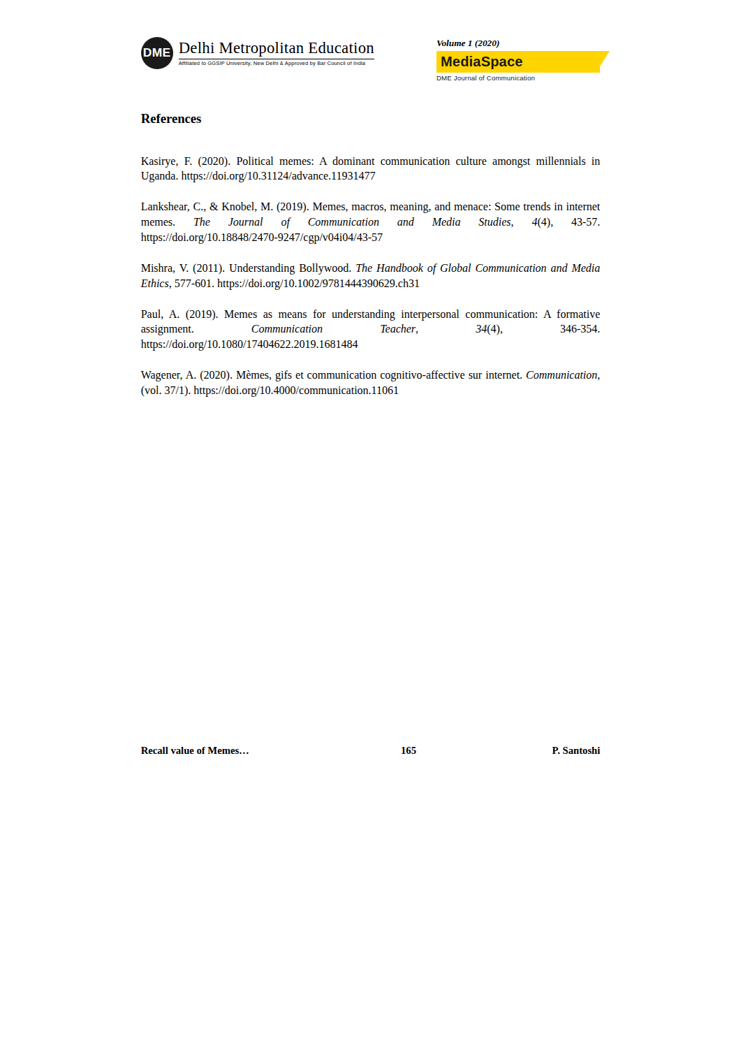DME
Delhi Metropolitan Education
Affiliated to GGSIP University, New Delhi & Approved by Bar Council of India
Volume 1 (2020)
MediaSpace
DME Journal of Communication
References
Kasirye, F. (2020). Political memes: A dominant communication culture amongst millennials in Uganda. https://doi.org/10.31124/advance.11931477
Lankshear, C., & Knobel, M. (2019). Memes, macros, meaning, and menace: Some trends in internet memes. The Journal of Communication and Media Studies, 4(4), 43-57. https://doi.org/10.18848/2470-9247/cgp/v04i04/43-57
Mishra, V. (2011). Understanding Bollywood. The Handbook of Global Communication and Media Ethics, 577-601. https://doi.org/10.1002/9781444390629.ch31
Paul, A. (2019). Memes as means for understanding interpersonal communication: A formative assignment. Communication Teacher, 34(4), 346-354. https://doi.org/10.1080/17404622.2019.1681484
Wagener, A. (2020). Mèmes, gifs et communication cognitivo-affective sur internet. Communication, (vol. 37/1). https://doi.org/10.4000/communication.11061
Recall value of Memes…
165
P. Santoshi